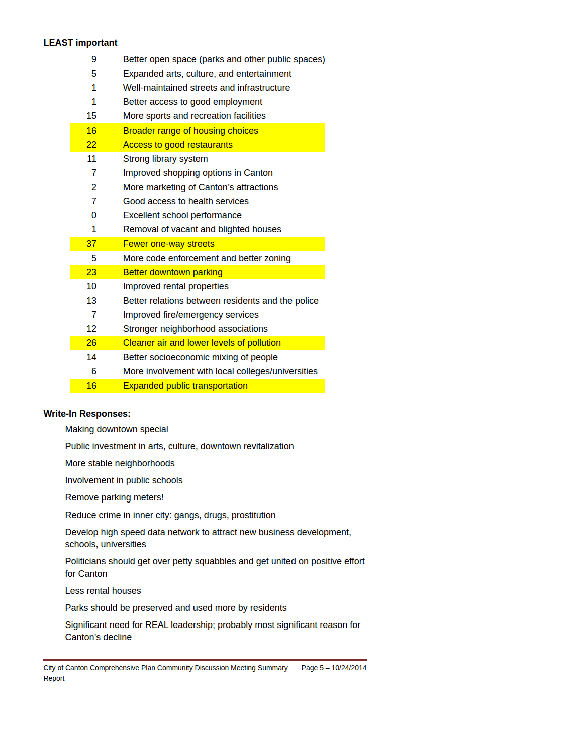LEAST important
| 9 | Better open space (parks and other public spaces) |
| 5 | Expanded arts, culture, and entertainment |
| 1 | Well-maintained streets and infrastructure |
| 1 | Better access to good employment |
| 15 | More sports and recreation facilities |
| 16 | Broader range of housing choices |
| 22 | Access to good restaurants |
| 11 | Strong library system |
| 7 | Improved shopping options in Canton |
| 2 | More marketing of Canton’s attractions |
| 7 | Good access to health services |
| 0 | Excellent school performance |
| 1 | Removal of vacant and blighted houses |
| 37 | Fewer one-way streets |
| 5 | More code enforcement and better zoning |
| 23 | Better downtown parking |
| 10 | Improved rental properties |
| 13 | Better relations between residents and the police |
| 7 | Improved fire/emergency services |
| 12 | Stronger neighborhood associations |
| 26 | Cleaner air and lower levels of pollution |
| 14 | Better socioeconomic mixing of people |
| 6 | More involvement with local colleges/universities |
| 16 | Expanded public transportation |
Write-In Responses:
Making downtown special
Public investment in arts, culture, downtown revitalization
More stable neighborhoods
Involvement in public schools
Remove parking meters!
Reduce crime in inner city: gangs, drugs, prostitution
Develop high speed data network to attract new business development, schools, universities
Politicians should get over petty squabbles and get united on positive effort for Canton
Less rental houses
Parks should be preserved and used more by residents
Significant need for REAL leadership; probably most significant reason for Canton’s decline
City of Canton Comprehensive Plan Community Discussion Meeting Summary Report Page 5 – 10/24/2014